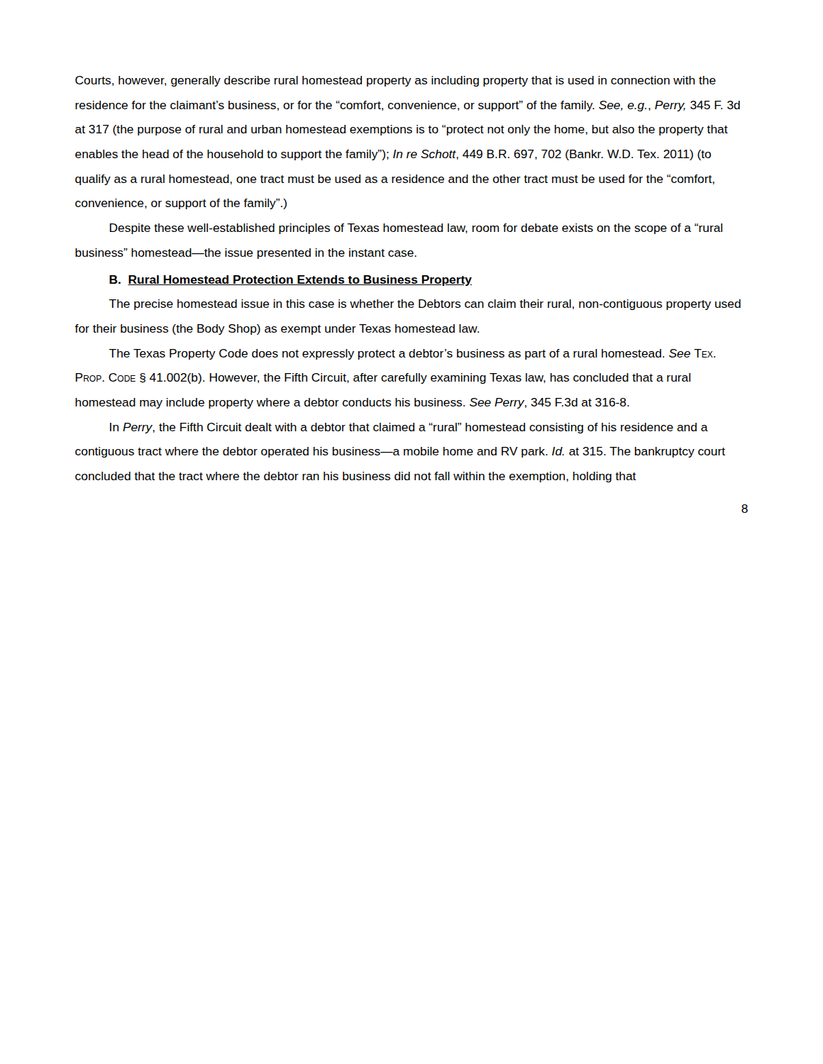Courts, however, generally describe rural homestead property as including property that is used in connection with the residence for the claimant’s business, or for the “comfort, convenience, or support” of the family. See, e.g., Perry, 345 F. 3d at 317 (the purpose of rural and urban homestead exemptions is to “protect not only the home, but also the property that enables the head of the household to support the family”); In re Schott, 449 B.R. 697, 702 (Bankr. W.D. Tex. 2011) (to qualify as a rural homestead, one tract must be used as a residence and the other tract must be used for the “comfort, convenience, or support of the family”.)
Despite these well-established principles of Texas homestead law, room for debate exists on the scope of a “rural business” homestead—the issue presented in the instant case.
B. Rural Homestead Protection Extends to Business Property
The precise homestead issue in this case is whether the Debtors can claim their rural, non-contiguous property used for their business (the Body Shop) as exempt under Texas homestead law.
The Texas Property Code does not expressly protect a debtor’s business as part of a rural homestead. See Tex. Prop. Code § 41.002(b). However, the Fifth Circuit, after carefully examining Texas law, has concluded that a rural homestead may include property where a debtor conducts his business. See Perry, 345 F.3d at 316-8.
In Perry, the Fifth Circuit dealt with a debtor that claimed a “rural” homestead consisting of his residence and a contiguous tract where the debtor operated his business—a mobile home and RV park. Id. at 315. The bankruptcy court concluded that the tract where the debtor ran his business did not fall within the exemption, holding that
8